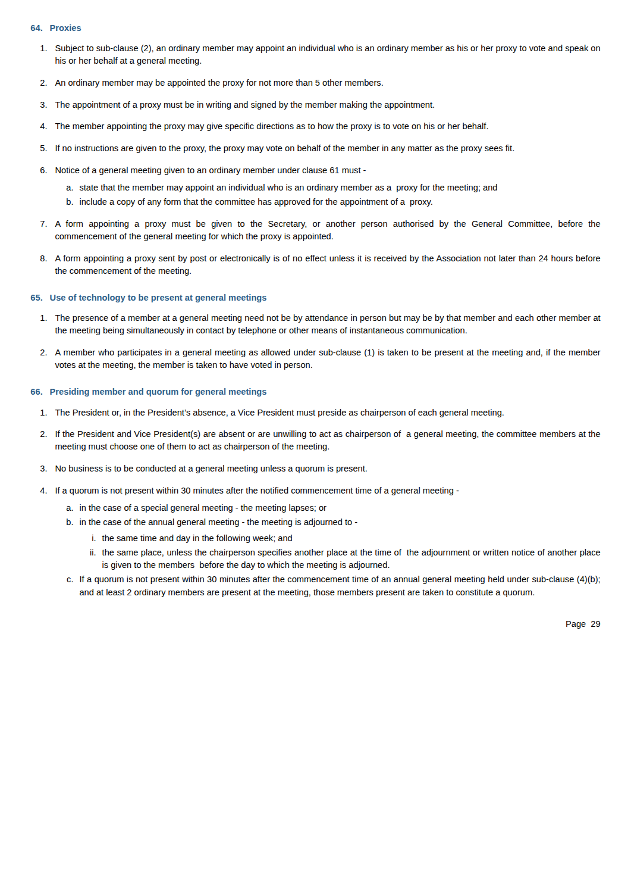64. Proxies
Subject to sub-clause (2), an ordinary member may appoint an individual who is an ordinary member as his or her proxy to vote and speak on his or her behalf at a general meeting.
An ordinary member may be appointed the proxy for not more than 5 other members.
The appointment of a proxy must be in writing and signed by the member making the appointment.
The member appointing the proxy may give specific directions as to how the proxy is to vote on his or her behalf.
If no instructions are given to the proxy, the proxy may vote on behalf of the member in any matter as the proxy sees fit.
Notice of a general meeting given to an ordinary member under clause 61 must -
state that the member may appoint an individual who is an ordinary member as a proxy for the meeting; and
include a copy of any form that the committee has approved for the appointment of a proxy.
A form appointing a proxy must be given to the Secretary, or another person authorised by the General Committee, before the commencement of the general meeting for which the proxy is appointed.
A form appointing a proxy sent by post or electronically is of no effect unless it is received by the Association not later than 24 hours before the commencement of the meeting.
65. Use of technology to be present at general meetings
The presence of a member at a general meeting need not be by attendance in person but may be by that member and each other member at the meeting being simultaneously in contact by telephone or other means of instantaneous communication.
A member who participates in a general meeting as allowed under sub-clause (1) is taken to be present at the meeting and, if the member votes at the meeting, the member is taken to have voted in person.
66. Presiding member and quorum for general meetings
The President or, in the President’s absence, a Vice President must preside as chairperson of each general meeting.
If the President and Vice President(s) are absent or are unwilling to act as chairperson of a general meeting, the committee members at the meeting must choose one of them to act as chairperson of the meeting.
No business is to be conducted at a general meeting unless a quorum is present.
If a quorum is not present within 30 minutes after the notified commencement time of a general meeting -
in the case of a special general meeting - the meeting lapses; or
in the case of the annual general meeting - the meeting is adjourned to -
the same time and day in the following week; and
the same place, unless the chairperson specifies another place at the time of the adjournment or written notice of another place is given to the members before the day to which the meeting is adjourned.
If a quorum is not present within 30 minutes after the commencement time of an annual general meeting held under sub-clause (4)(b); and at least 2 ordinary members are present at the meeting, those members present are taken to constitute a quorum.
Page 29